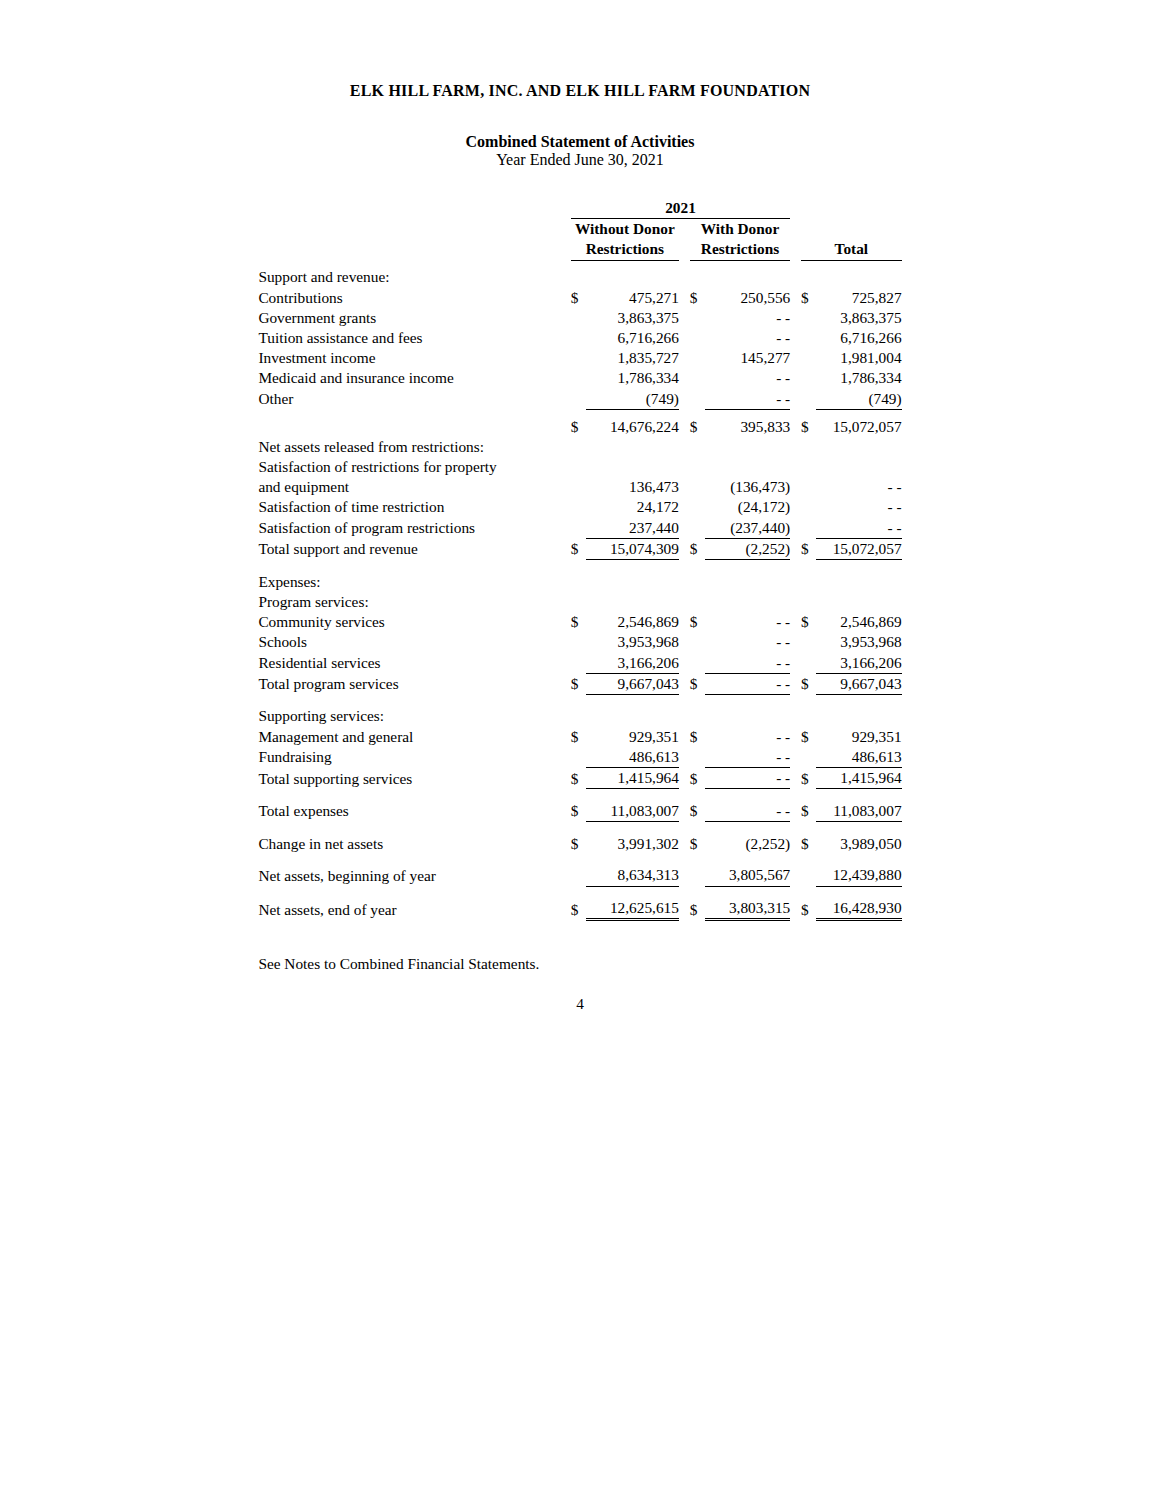ELK HILL FARM, INC. AND ELK HILL FARM FOUNDATION
Combined Statement of Activities
Year Ended June 30, 2021
| | 2021 | | |
| | Without Donor Restrictions | | With Donor Restrictions | | Total |
| Support and revenue: | |
| Contributions | $ | 475,271 | | $ | 250,556 | | $ | 725,827 |
| Government grants | | 3,863,375 | | | - - | | | 3,863,375 |
| Tuition assistance and fees | | 6,716,266 | | | - - | | | 6,716,266 |
| Investment income | | 1,835,727 | | | 145,277 | | | 1,981,004 |
| Medicaid and insurance income | | 1,786,334 | | | - - | | | 1,786,334 |
| Other | | (749) | | | - - | | | (749) |
| | $ | 14,676,224 | | $ | 395,833 | | $ | 15,072,057 |
| Net assets released from restrictions: | |
| Satisfaction of restrictions for property | |
| and equipment | | 136,473 | | | (136,473) | | | - - |
| Satisfaction of time restriction | | 24,172 | | | (24,172) | | | - - |
| Satisfaction of program restrictions | | 237,440 | | | (237,440) | | | - - |
| Total support and revenue | $ | 15,074,309 | | $ | (2,252) | | $ | 15,072,057 |
| Expenses: | |
| Program services: | |
| Community services | $ | 2,546,869 | | $ | - - | | $ | 2,546,869 |
| Schools | | 3,953,968 | | | - - | | | 3,953,968 |
| Residential services | | 3,166,206 | | | - - | | | 3,166,206 |
| Total program services | $ | 9,667,043 | | $ | - - | | $ | 9,667,043 |
| Supporting services: | |
| Management and general | $ | 929,351 | | $ | - - | | $ | 929,351 |
| Fundraising | | 486,613 | | | - - | | | 486,613 |
| Total supporting services | $ | 1,415,964 | | $ | - - | | $ | 1,415,964 |
| Total expenses | $ | 11,083,007 | | $ | - - | | $ | 11,083,007 |
| Change in net assets | $ | 3,991,302 | | $ | (2,252) | | $ | 3,989,050 |
| Net assets, beginning of year | | 8,634,313 | | | 3,805,567 | | | 12,439,880 |
| Net assets, end of year | $ | 12,625,615 | | $ | 3,803,315 | | $ | 16,428,930 |
See Notes to Combined Financial Statements.
4